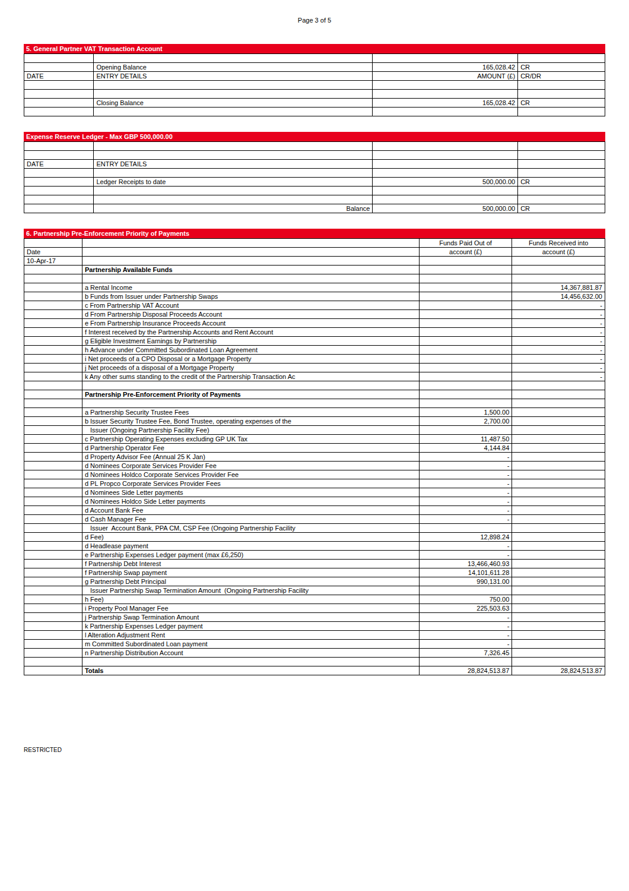Page 3 of 5
5. General Partner VAT Transaction Account
| | Opening Balance | 165,028.42 | CR |
| DATE | ENTRY DETAILS | AMOUNT (£) | CR/DR |
| | Closing Balance | 165,028.42 | CR |
Expense Reserve Ledger - Max GBP 500,000.00
| DATE | ENTRY DETAILS | | |
| | Ledger Receipts to date | 500,000.00 | CR |
| | Balance | 500,000.00 | CR |
6. Partnership Pre-Enforcement Priority of Payments
| | | Funds Paid Out of | Funds Received into |
| Date | | account (£) | account (£) |
| 10-Apr-17 | | | |
| | Partnership Available Funds | | |
| | a Rental Income | | 14,367,881.87 |
| | b Funds from Issuer under Partnership Swaps | | 14,456,632.00 |
| | c From Partnership VAT Account | | - |
| | d From Partnership Disposal Proceeds Account | | - |
| | e From Partnership Insurance Proceeds Account | | - |
| | f Interest received by the Partnership Accounts and Rent Account | | - |
| | g Eligible Investment Earnings by Partnership | | - |
| | h Advance under Committed Subordinated Loan Agreement | | - |
| | i Net proceeds of a CPO Disposal or a Mortgage Property | | - |
| | j Net proceeds of a disposal of a Mortgage Property | | - |
| | k Any other sums standing to the credit of the Partnership Transaction Ac | | - |
| | Partnership Pre-Enforcement Priority of Payments | | |
| | a Partnership Security Trustee Fees | 1,500.00 | |
| | b Issuer Security Trustee Fee, Bond Trustee, operating expenses of the | 2,700.00 | |
| | Issuer (Ongoing Partnership Facility Fee) | | |
| | c Partnership Operating Expenses excluding GP UK Tax | 11,487.50 | |
| | d Partnership Operator Fee | 4,144.84 | |
| | d Property Advisor Fee (Annual 25 K Jan) | - | |
| | d Nominees Corporate Services Provider Fee | - | |
| | d Nominees Holdco Corporate Services Provider Fee | - | |
| | d PL Propco Corporate Services Provider Fees | - | |
| | d Nominees Side Letter payments | - | |
| | d Nominees Holdco Side Letter payments | - | |
| | d Account Bank Fee | - | |
| | d Cash Manager Fee | - | |
| | Issuer Account Bank, PPA CM, CSP Fee (Ongoing Partnership Facility | | |
| | d Fee) | 12,898.24 | |
| | d Headlease payment | - | |
| | e Partnership Expenses Ledger payment (max £6,250) | - | |
| | f Partnership Debt Interest | 13,466,460.93 | |
| | f Partnership Swap payment | 14,101,611.28 | |
| | g Partnership Debt Principal | 990,131.00 | |
| | Issuer Partnership Swap Termination Amount (Ongoing Partnership Facility | | |
| | h Fee) | 750.00 | |
| | i Property Pool Manager Fee | 225,503.63 | |
| | j Partnership Swap Termination Amount | - | |
| | k Partnership Expenses Ledger payment | - | |
| | l Alteration Adjustment Rent | - | |
| | m Committed Subordinated Loan payment | - | |
| | n Partnership Distribution Account | 7,326.45 | |
| | Totals | 28,824,513.87 | 28,824,513.87 |
RESTRICTED